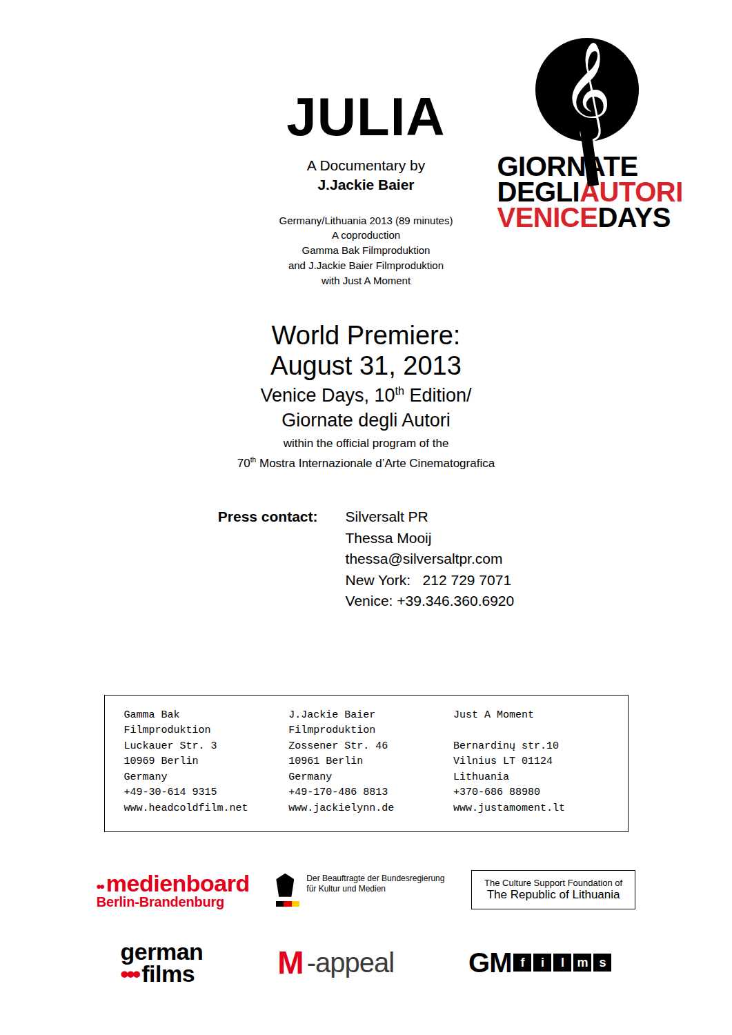𝄞
GIORNATE DEGLI AUTORI VENICE DAYS
JULIA
A Documentary by
J.Jackie Baier
Germany/Lithuania 2013 (89 minutes)
A coproduction
Gamma Bak Filmproduktion
and J.Jackie Baier Filmproduktion
with Just A Moment
World Premiere:
August 31, 2013
Venice Days, 10th Edition/
Giornate degli Autori
within the official program of the
70th Mostra Internazionale d’Arte Cinematografica
Press contact:
Silversalt PR
Thessa Mooij
thessa@silversaltpr.com
New York: 212 729 7071
Venice: +39.346.360.6920
Gamma Bak
Filmproduktion
Luckauer Str. 3
10969 Berlin
Germany
+49-30-614 9315
www.headcoldfilm.net
J.Jackie Baier
Filmproduktion
Zossener Str. 46
10961 Berlin
Germany
+49-170-486 8813
www.jackielynn.de
Just A Moment
Bernardinų str.10
Vilnius LT 01124
Lithuania
+370-686 88980
www.justamoment.lt
••medienboard
Berlin-Brandenburg
Der Beauftragte der Bundesregierung
für Kultur und Medien
The Culture Support Foundation of
The Republic of Lithuania
german
•••films
M-appeal
GM f i l m s